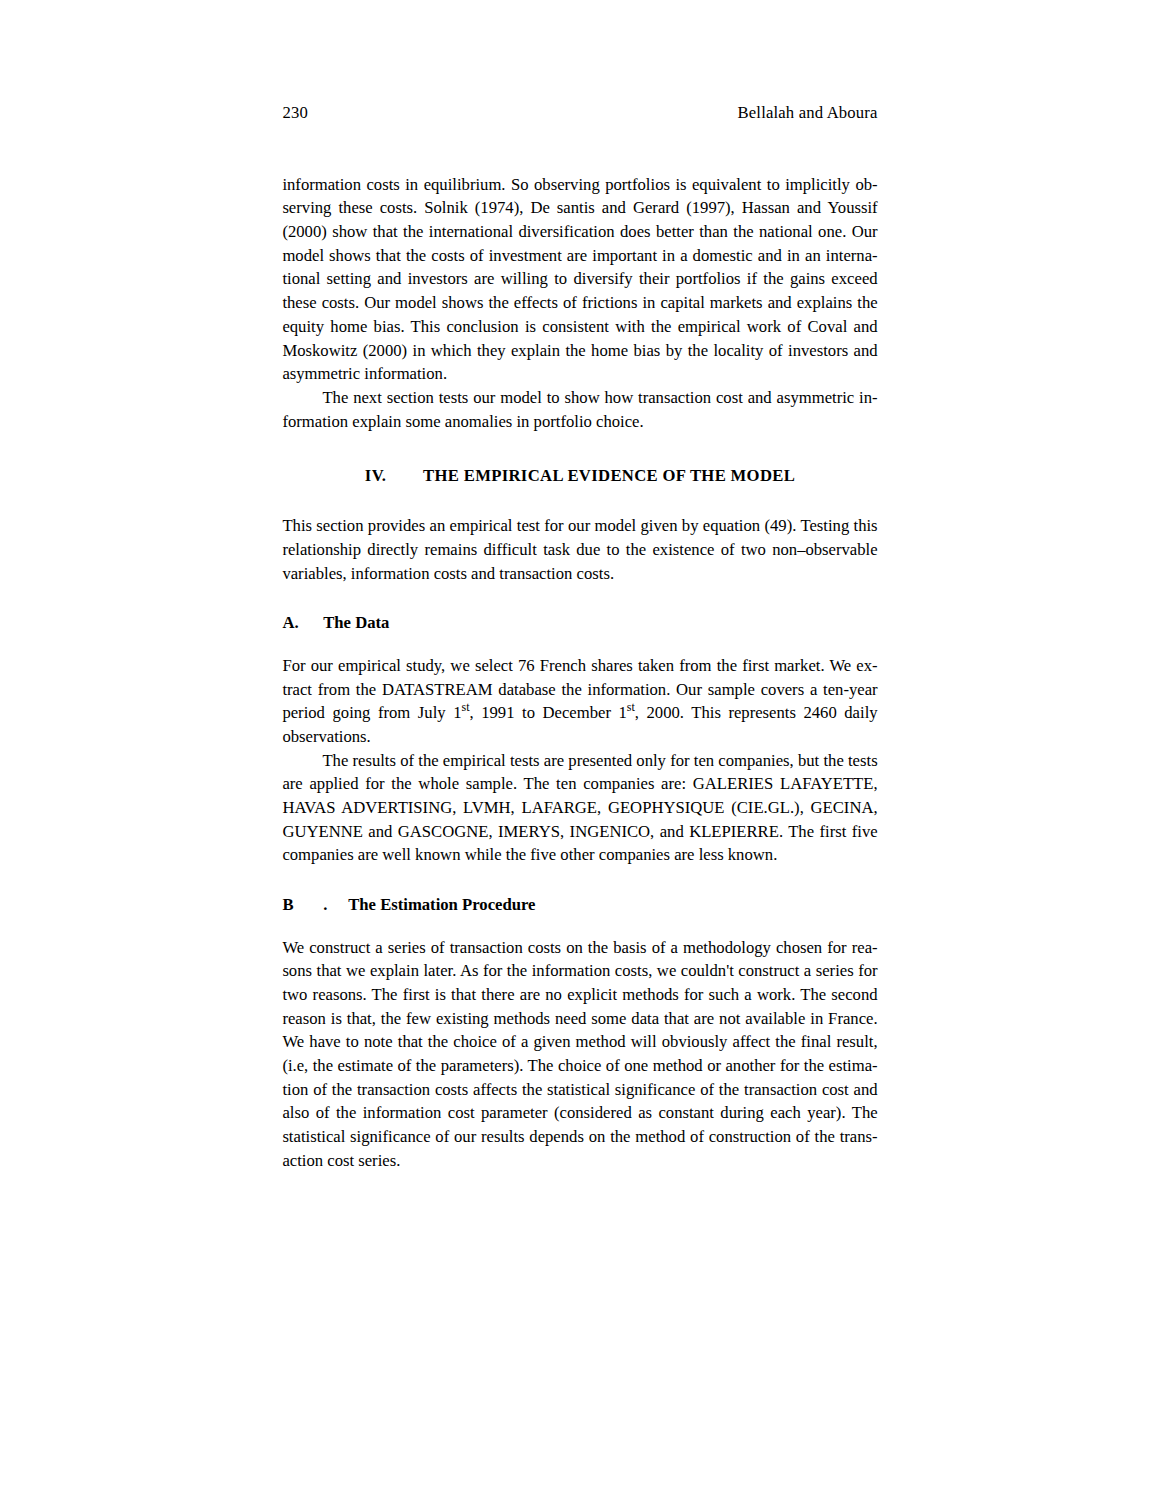230 Bellalah and Aboura
information costs in equilibrium. So observing portfolios is equivalent to implicitly observing these costs. Solnik (1974), De santis and Gerard (1997), Hassan and Youssif (2000) show that the international diversification does better than the national one. Our model shows that the costs of investment are important in a domestic and in an international setting and investors are willing to diversify their portfolios if the gains exceed these costs. Our model shows the effects of frictions in capital markets and explains the equity home bias. This conclusion is consistent with the empirical work of Coval and Moskowitz (2000) in which they explain the home bias by the locality of investors and asymmetric information.
The next section tests our model to show how transaction cost and asymmetric information explain some anomalies in portfolio choice.
IV. THE EMPIRICAL EVIDENCE OF THE MODEL
This section provides an empirical test for our model given by equation (49). Testing this relationship directly remains difficult task due to the existence of two non–observable variables, information costs and transaction costs.
A. The Data
For our empirical study, we select 76 French shares taken from the first market. We extract from the DATASTREAM database the information. Our sample covers a ten-year period going from July 1st, 1991 to December 1st, 2000. This represents 2460 daily observations.
The results of the empirical tests are presented only for ten companies, but the tests are applied for the whole sample. The ten companies are: GALERIES LAFAYETTE, HAVAS ADVERTISING, LVMH, LAFARGE, GEOPHYSIQUE (CIE.GL.), GECINA, GUYENNE and GASCOGNE, IMERYS, INGENICO, and KLEPIERRE. The first five companies are well known while the five other companies are less known.
B. The Estimation Procedure
We construct a series of transaction costs on the basis of a methodology chosen for reasons that we explain later. As for the information costs, we couldn't construct a series for two reasons. The first is that there are no explicit methods for such a work. The second reason is that, the few existing methods need some data that are not available in France. We have to note that the choice of a given method will obviously affect the final result, (i.e, the estimate of the parameters). The choice of one method or another for the estimation of the transaction costs affects the statistical significance of the transaction cost and also of the information cost parameter (considered as constant during each year). The statistical significance of our results depends on the method of construction of the transaction cost series.